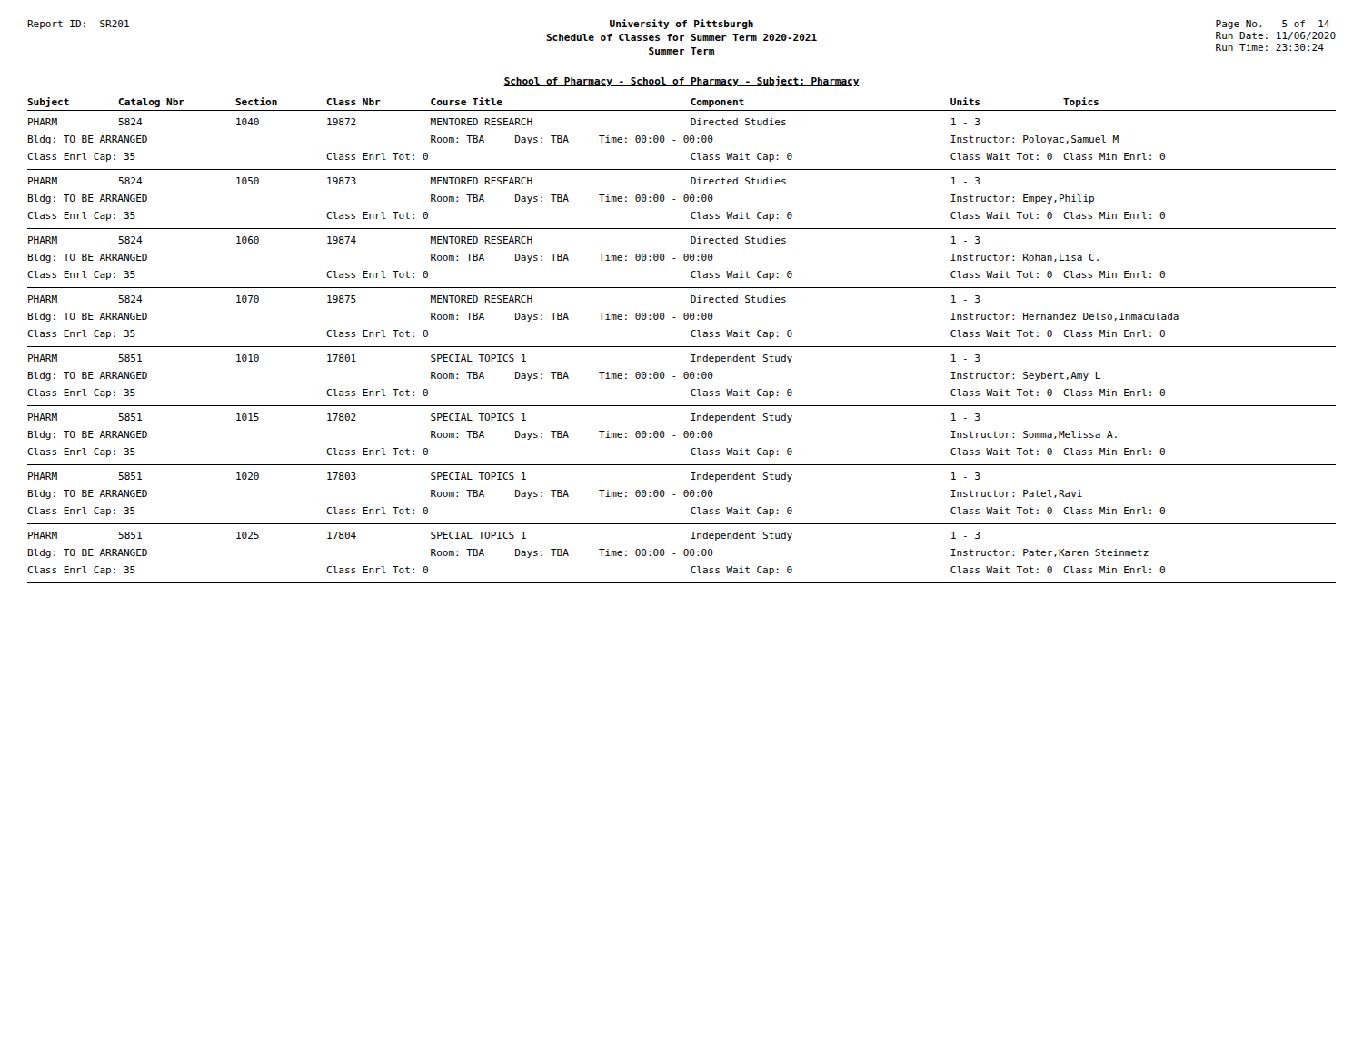Report ID: SR201
Page No. 5 of 14 Run Date: 11/06/2020 Run Time: 23:30:24
University of Pittsburgh
Schedule of Classes for Summer Term 2020-2021
Summer Term
School of Pharmacy - School of Pharmacy - Subject: Pharmacy
| Subject | Catalog Nbr | Section | Class Nbr | Course Title | Component | Units | Topics |
| --- | --- | --- | --- | --- | --- | --- | --- |
| PHARM | 5824 | 1040 | 19872 | MENTORED RESEARCH | Directed Studies | 1 - 3 | |
| Bldg: TO BE ARRANGED | Room: TBA Days: TBA Time: 00:00 - 00:00 | Instructor: Poloyac,Samuel M |
| Class Enrl Cap: 35 | Class Enrl Tot: 0 | Class Wait Cap: 0 | Class Wait Tot: 0 | Class Min Enrl: 0 |
| PHARM | 5824 | 1050 | 19873 | MENTORED RESEARCH | Directed Studies | 1 - 3 | |
| Bldg: TO BE ARRANGED | Room: TBA Days: TBA Time: 00:00 - 00:00 | Instructor: Empey,Philip |
| Class Enrl Cap: 35 | Class Enrl Tot: 0 | Class Wait Cap: 0 | Class Wait Tot: 0 | Class Min Enrl: 0 |
| PHARM | 5824 | 1060 | 19874 | MENTORED RESEARCH | Directed Studies | 1 - 3 | |
| Bldg: TO BE ARRANGED | Room: TBA Days: TBA Time: 00:00 - 00:00 | Instructor: Rohan,Lisa C. |
| Class Enrl Cap: 35 | Class Enrl Tot: 0 | Class Wait Cap: 0 | Class Wait Tot: 0 | Class Min Enrl: 0 |
| PHARM | 5824 | 1070 | 19875 | MENTORED RESEARCH | Directed Studies | 1 - 3 | |
| Bldg: TO BE ARRANGED | Room: TBA Days: TBA Time: 00:00 - 00:00 | Instructor: Hernandez Delso,Inmaculada |
| Class Enrl Cap: 35 | Class Enrl Tot: 0 | Class Wait Cap: 0 | Class Wait Tot: 0 | Class Min Enrl: 0 |
| PHARM | 5851 | 1010 | 17801 | SPECIAL TOPICS 1 | Independent Study | 1 - 3 | |
| Bldg: TO BE ARRANGED | Room: TBA Days: TBA Time: 00:00 - 00:00 | Instructor: Seybert,Amy L |
| Class Enrl Cap: 35 | Class Enrl Tot: 0 | Class Wait Cap: 0 | Class Wait Tot: 0 | Class Min Enrl: 0 |
| PHARM | 5851 | 1015 | 17802 | SPECIAL TOPICS 1 | Independent Study | 1 - 3 | |
| Bldg: TO BE ARRANGED | Room: TBA Days: TBA Time: 00:00 - 00:00 | Instructor: Somma,Melissa A. |
| Class Enrl Cap: 35 | Class Enrl Tot: 0 | Class Wait Cap: 0 | Class Wait Tot: 0 | Class Min Enrl: 0 |
| PHARM | 5851 | 1020 | 17803 | SPECIAL TOPICS 1 | Independent Study | 1 - 3 | |
| Bldg: TO BE ARRANGED | Room: TBA Days: TBA Time: 00:00 - 00:00 | Instructor: Patel,Ravi |
| Class Enrl Cap: 35 | Class Enrl Tot: 0 | Class Wait Cap: 0 | Class Wait Tot: 0 | Class Min Enrl: 0 |
| PHARM | 5851 | 1025 | 17804 | SPECIAL TOPICS 1 | Independent Study | 1 - 3 | |
| Bldg: TO BE ARRANGED | Room: TBA Days: TBA Time: 00:00 - 00:00 | Instructor: Pater,Karen Steinmetz |
| Class Enrl Cap: 35 | Class Enrl Tot: 0 | Class Wait Cap: 0 | Class Wait Tot: 0 | Class Min Enrl: 0 |